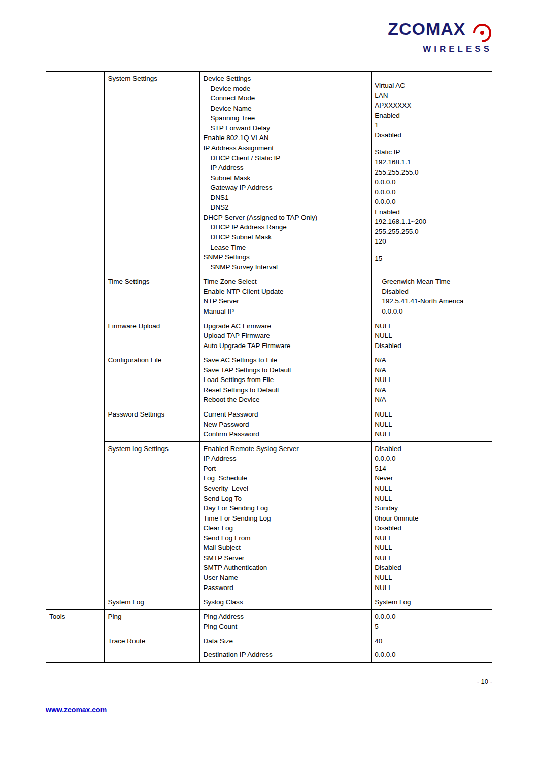ZCOMAX
WIRELESS
| | System Settings | Device Settings Device mode Connect Mode Device Name Spanning Tree STP Forward Delay Enable 802.1Q VLAN IP Address Assignment DHCP Client / Static IP IP Address Subnet Mask Gateway IP Address DNS1 DNS2 DHCP Server (Assigned to TAP Only) DHCP IP Address Range DHCP Subnet Mask Lease Time SNMP Settings SNMP Survey Interval | Virtual AC LAN APXXXXXX Enabled 1 Disabled Static IP 192.168.1.1 255.255.255.0 0.0.0.0 0.0.0.0 0.0.0.0 Enabled 192.168.1.1~200 255.255.255.0 120 15 |
| Time Settings | Time Zone Select Enable NTP Client Update NTP Server Manual IP | Greenwich Mean Time Disabled 192.5.41.41-North America 0.0.0.0 |
| Firmware Upload | Upgrade AC Firmware Upload TAP Firmware Auto Upgrade TAP Firmware | NULL NULL Disabled |
| Configuration File | Save AC Settings to File Save TAP Settings to Default Load Settings from File Reset Settings to Default Reboot the Device | N/A N/A NULL N/A N/A |
| Password Settings | Current Password New Password Confirm Password | NULL NULL NULL |
| System log Settings | Enabled Remote Syslog Server IP Address Port Log Schedule Severity Level Send Log To Day For Sending Log Time For Sending Log Clear Log Send Log From Mail Subject SMTP Server SMTP Authentication User Name Password | Disabled 0.0.0.0 514 Never NULL NULL Sunday 0hour 0minute Disabled NULL NULL NULL Disabled NULL NULL |
| System Log | Syslog Class | System Log |
| Tools | Ping | Ping Address Ping Count | 0.0.0.0 5 |
| Trace Route | Data Size Destination IP Address | 40 0.0.0.0 |
- 10 -
www.zcomax.com